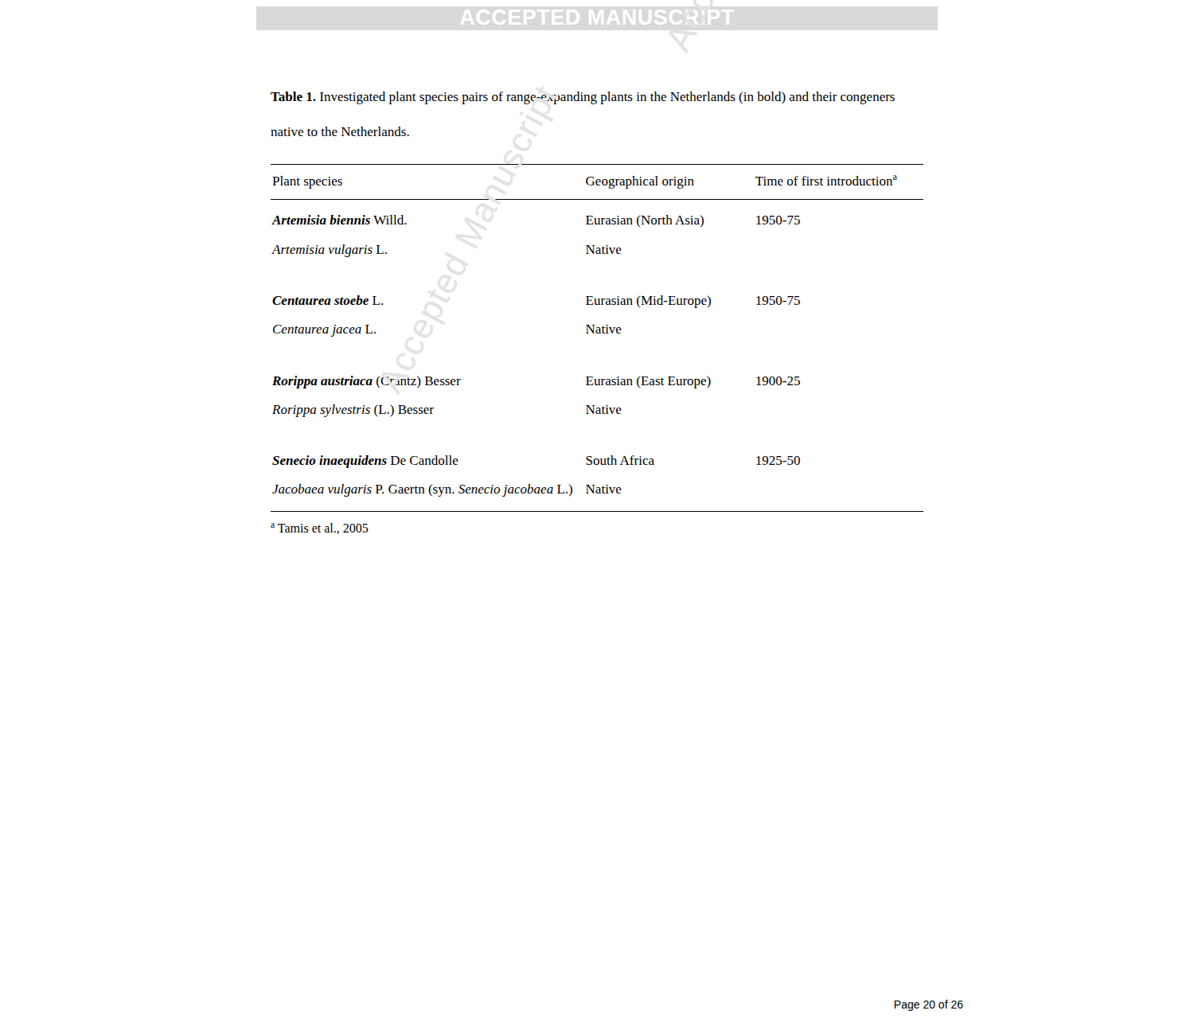ACCEPTED MANUSCRIPT
Accepted Manuscript
Table 1. Investigated plant species pairs of range-expanding plants in the Netherlands (in bold) and their congeners native to the Netherlands.
| Plant species | Geographical origin | Time of first introduction a |
| --- | --- | --- |
| Artemisia biennis Willd. | Eurasian (North Asia) | 1950-75 |
| Artemisia vulgaris L. | Native | |
| Centaurea stoebe L. | Eurasian (Mid-Europe) | 1950-75 |
| Centaurea jacea L. | Native | |
| Rorippa austriaca (Crantz) Besser | Eurasian (East Europe) | 1900-25 |
| Rorippa sylvestris (L.) Besser | Native | |
| Senecio inaequidens De Candolle | South Africa | 1925-50 |
| Jacobaea vulgaris P. Gaertn (syn. Senecio jacobaea L.) | Native | |
a Tamis et al., 2005
Accepted Manuscript
Page 20 of 26